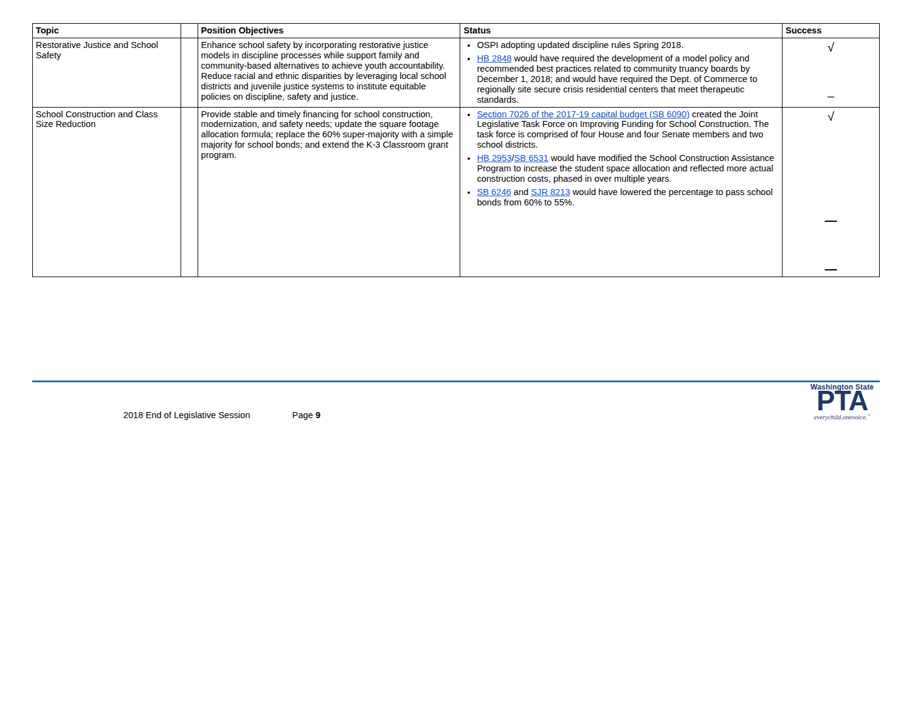| Topic | | Position Objectives | Status | Success |
| --- | --- | --- | --- | --- |
| Restorative Justice and School Safety | | Enhance school safety by incorporating restorative justice models in discipline processes while support family and community-based alternatives to achieve youth accountability. Reduce racial and ethnic disparities by leveraging local school districts and juvenile justice systems to institute equitable policies on discipline, safety and justice. | OSPI adopting updated discipline rules Spring 2018. HB 2848 would have required the development of a model policy and recommended best practices related to community truancy boards by December 1, 2018; and would have required the Dept. of Commerce to regionally site secure crisis residential centers that meet therapeutic standards. | √ – |
| School Construction and Class Size Reduction | | Provide stable and timely financing for school construction, modernization, and safety needs; update the square footage allocation formula; replace the 60% super-majority with a simple majority for school bonds; and extend the K-3 Classroom grant program. | Section 7026 of the 2017-19 capital budget (SB 6090) created the Joint Legislative Task Force on Improving Funding for School Construction. The task force is comprised of four House and four Senate members and two school districts. HB 2953 / SB 6531 would have modified the School Construction Assistance Program to increase the student space allocation and reflected more actual construction costs, phased in over multiple years. SB 6246 and SJR 8213 would have lowered the percentage to pass school bonds from 60% to 55%. | √ — — |
2018 End of Legislative Session Page 9
Washington State
PTA
everychild.onevoice.®